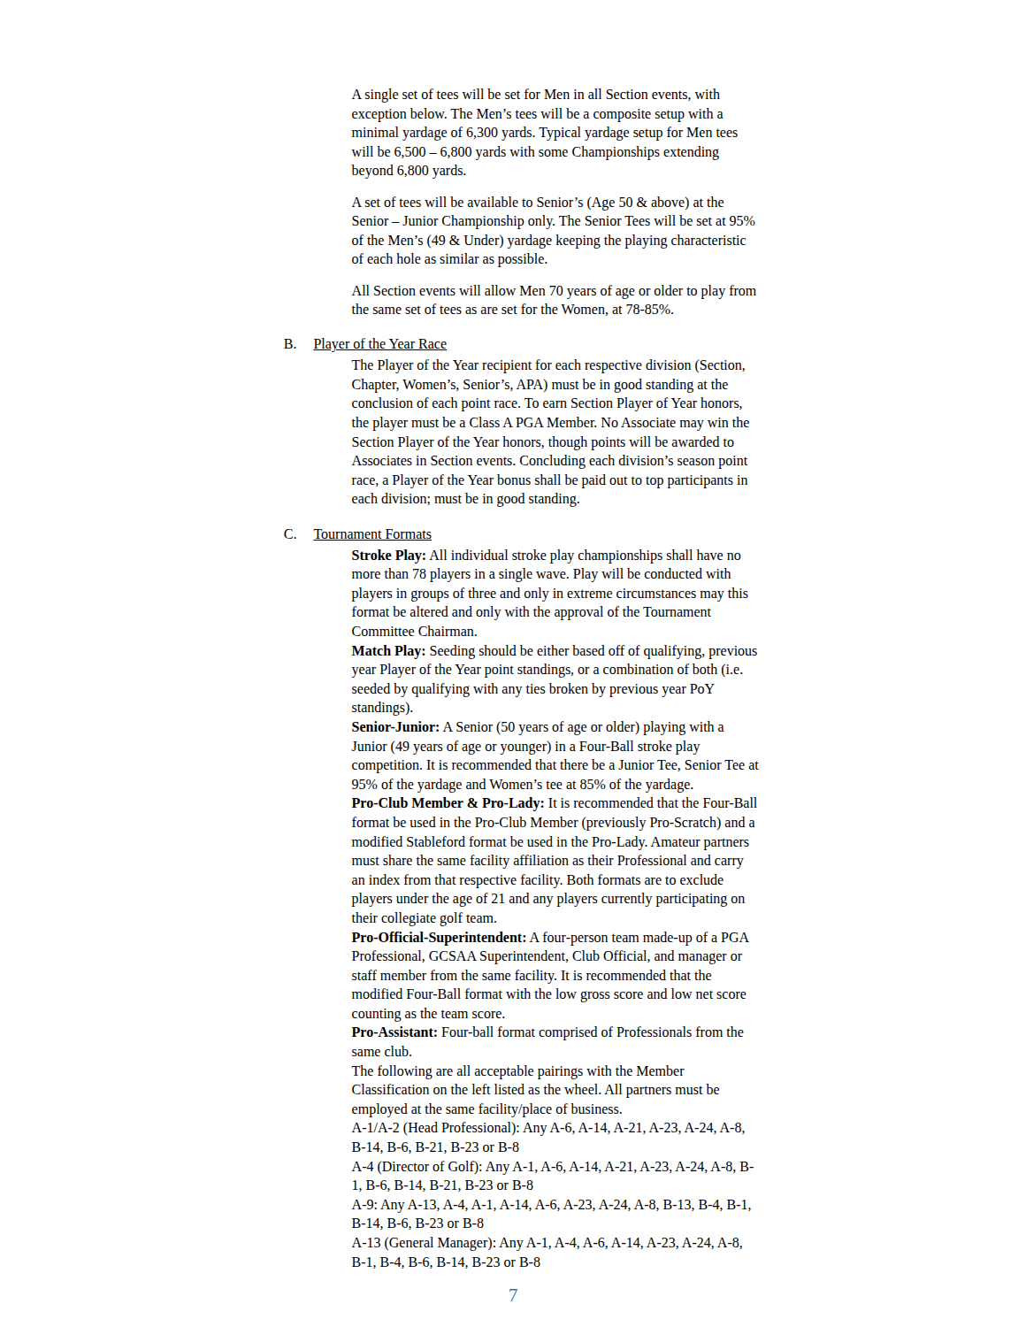A single set of tees will be set for Men in all Section events, with exception below. The Men’s tees will be a composite setup with a minimal yardage of 6,300 yards. Typical yardage setup for Men tees will be 6,500 – 6,800 yards with some Championships extending beyond 6,800 yards.
A set of tees will be available to Senior’s (Age 50 & above) at the Senior – Junior Championship only. The Senior Tees will be set at 95% of the Men’s (49 & Under) yardage keeping the playing characteristic of each hole as similar as possible.
All Section events will allow Men 70 years of age or older to play from the same set of tees as are set for the Women, at 78-85%.
B. Player of the Year Race
The Player of the Year recipient for each respective division (Section, Chapter, Women’s, Senior’s, APA) must be in good standing at the conclusion of each point race. To earn Section Player of Year honors, the player must be a Class A PGA Member. No Associate may win the Section Player of the Year honors, though points will be awarded to Associates in Section events. Concluding each division’s season point race, a Player of the Year bonus shall be paid out to top participants in each division; must be in good standing.
C. Tournament Formats
Stroke Play: All individual stroke play championships shall have no more than 78 players in a single wave. Play will be conducted with players in groups of three and only in extreme circumstances may this format be altered and only with the approval of the Tournament Committee Chairman.
Match Play: Seeding should be either based off of qualifying, previous year Player of the Year point standings, or a combination of both (i.e. seeded by qualifying with any ties broken by previous year PoY standings).
Senior-Junior: A Senior (50 years of age or older) playing with a Junior (49 years of age or younger) in a Four-Ball stroke play competition. It is recommended that there be a Junior Tee, Senior Tee at 95% of the yardage and Women’s tee at 85% of the yardage.
Pro-Club Member & Pro-Lady: It is recommended that the Four-Ball format be used in the Pro-Club Member (previously Pro-Scratch) and a modified Stableford format be used in the Pro-Lady. Amateur partners must share the same facility affiliation as their Professional and carry an index from that respective facility. Both formats are to exclude players under the age of 21 and any players currently participating on their collegiate golf team.
Pro-Official-Superintendent: A four-person team made-up of a PGA Professional, GCSAA Superintendent, Club Official, and manager or staff member from the same facility. It is recommended that the modified Four-Ball format with the low gross score and low net score counting as the team score.
Pro-Assistant: Four-ball format comprised of Professionals from the same club.
The following are all acceptable pairings with the Member Classification on the left listed as the wheel. All partners must be employed at the same facility/place of business.
A-1/A-2 (Head Professional): Any A-6, A-14, A-21, A-23, A-24, A-8, B-14, B-6, B-21, B-23 or B-8
A-4 (Director of Golf): Any A-1, A-6, A-14, A-21, A-23, A-24, A-8, B-1, B-6, B-14, B-21, B-23 or B-8
A-9: Any A-13, A-4, A-1, A-14, A-6, A-23, A-24, A-8, B-13, B-4, B-1, B-14, B-6, B-23 or B-8
A-13 (General Manager): Any A-1, A-4, A-6, A-14, A-23, A-24, A-8, B-1, B-4, B-6, B-14, B-23 or B-8
7